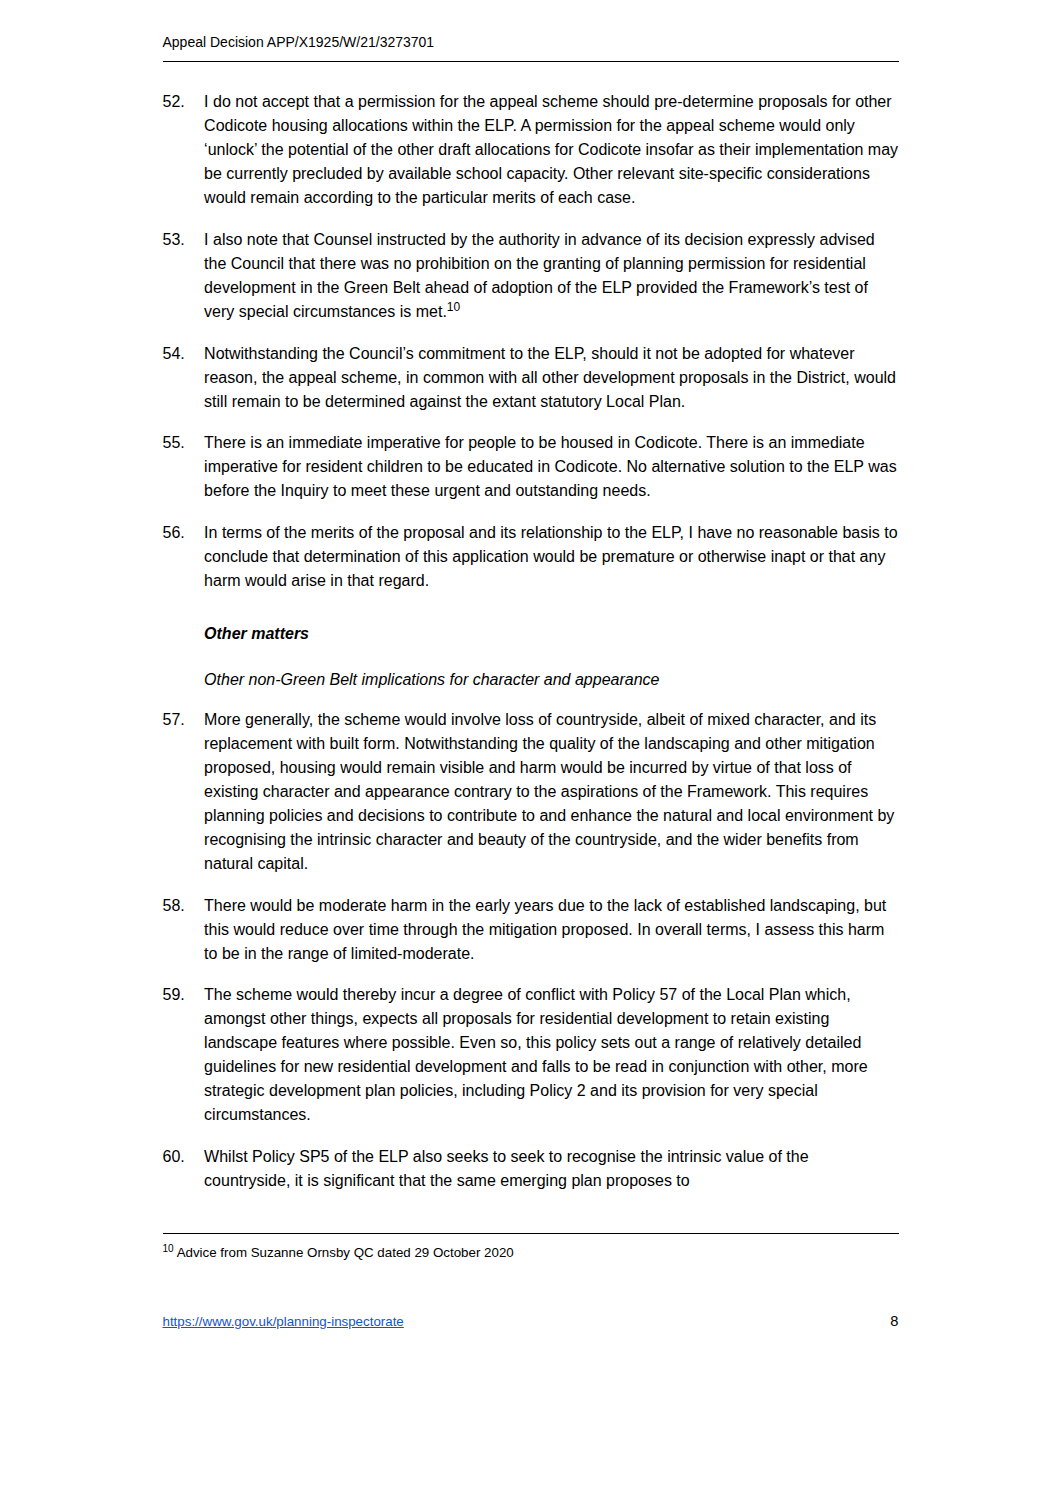Appeal Decision APP/X1925/W/21/3273701
I do not accept that a permission for the appeal scheme should pre-determine proposals for other Codicote housing allocations within the ELP. A permission for the appeal scheme would only ‘unlock’ the potential of the other draft allocations for Codicote insofar as their implementation may be currently precluded by available school capacity. Other relevant site-specific considerations would remain according to the particular merits of each case.
I also note that Counsel instructed by the authority in advance of its decision expressly advised the Council that there was no prohibition on the granting of planning permission for residential development in the Green Belt ahead of adoption of the ELP provided the Framework’s test of very special circumstances is met.10
Notwithstanding the Council’s commitment to the ELP, should it not be adopted for whatever reason, the appeal scheme, in common with all other development proposals in the District, would still remain to be determined against the extant statutory Local Plan.
There is an immediate imperative for people to be housed in Codicote. There is an immediate imperative for resident children to be educated in Codicote. No alternative solution to the ELP was before the Inquiry to meet these urgent and outstanding needs.
In terms of the merits of the proposal and its relationship to the ELP, I have no reasonable basis to conclude that determination of this application would be premature or otherwise inapt or that any harm would arise in that regard.
Other matters
Other non-Green Belt implications for character and appearance
More generally, the scheme would involve loss of countryside, albeit of mixed character, and its replacement with built form. Notwithstanding the quality of the landscaping and other mitigation proposed, housing would remain visible and harm would be incurred by virtue of that loss of existing character and appearance contrary to the aspirations of the Framework. This requires planning policies and decisions to contribute to and enhance the natural and local environment by recognising the intrinsic character and beauty of the countryside, and the wider benefits from natural capital.
There would be moderate harm in the early years due to the lack of established landscaping, but this would reduce over time through the mitigation proposed. In overall terms, I assess this harm to be in the range of limited-moderate.
The scheme would thereby incur a degree of conflict with Policy 57 of the Local Plan which, amongst other things, expects all proposals for residential development to retain existing landscape features where possible. Even so, this policy sets out a range of relatively detailed guidelines for new residential development and falls to be read in conjunction with other, more strategic development plan policies, including Policy 2 and its provision for very special circumstances.
Whilst Policy SP5 of the ELP also seeks to seek to recognise the intrinsic value of the countryside, it is significant that the same emerging plan proposes to
10Advice from Suzanne Ornsby QC dated 29 October 2020
https://www.gov.uk/planning-inspectorate 8